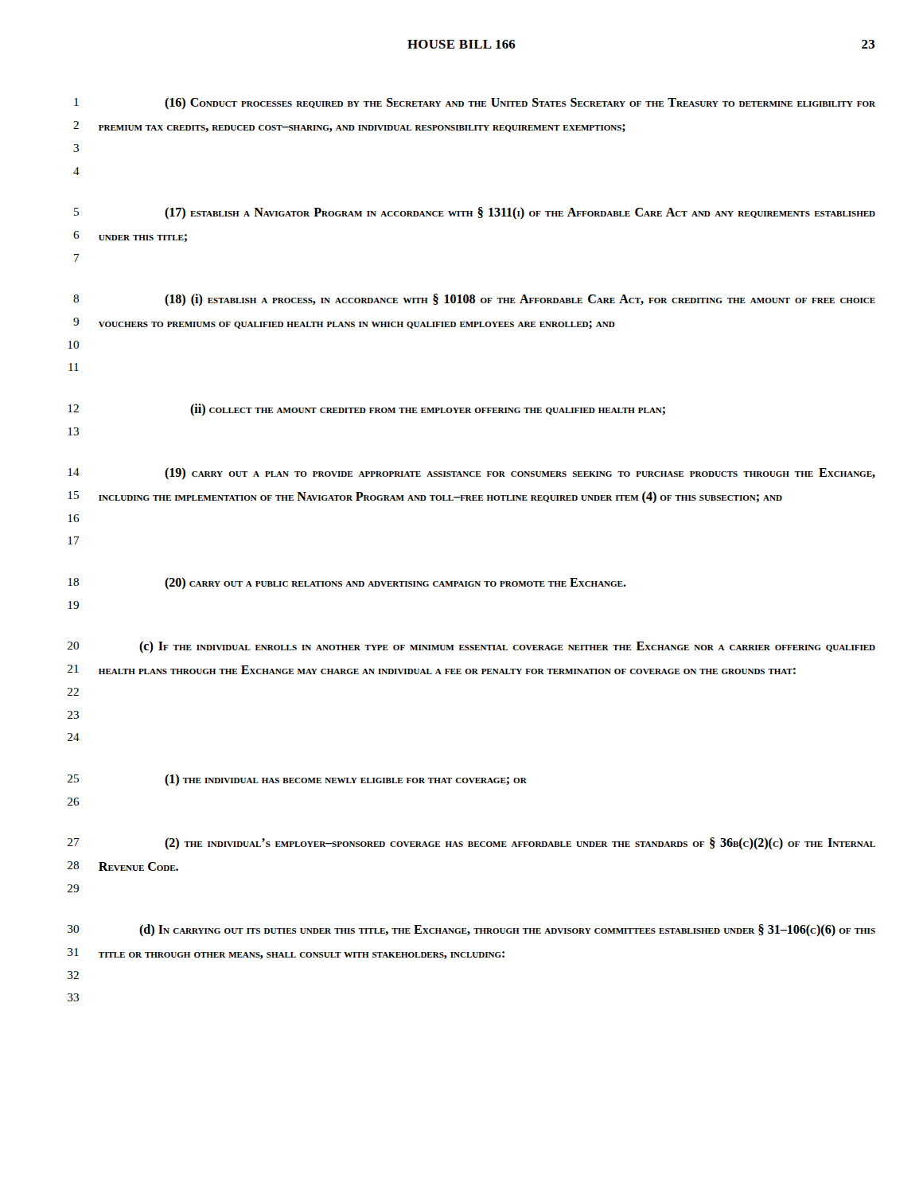HOUSE BILL 166 23
1 2 3 4
(16) Conduct processes required by the Secretary and the United States Secretary of the Treasury to determine eligibility for premium tax credits, reduced cost–sharing, and individual responsibility requirement exemptions;
5 6 7
(17) establish a Navigator Program in accordance with § 1311(i) of the Affordable Care Act and any requirements established under this title;
8 9 10 11
(18) (i) establish a process, in accordance with § 10108 of the Affordable Care Act, for crediting the amount of free choice vouchers to premiums of qualified health plans in which qualified employees are enrolled; and
12 13
(ii) collect the amount credited from the employer offering the qualified health plan;
14 15 16 17
(19) carry out a plan to provide appropriate assistance for consumers seeking to purchase products through the Exchange, including the implementation of the Navigator Program and toll–free hotline required under item (4) of this subsection; and
18 19
(20) carry out a public relations and advertising campaign to promote the Exchange.
20 21 22 23 24
(c) If the individual enrolls in another type of minimum essential coverage neither the Exchange nor a carrier offering qualified health plans through the Exchange may charge an individual a fee or penalty for termination of coverage on the grounds that:
25 26
(1) the individual has become newly eligible for that coverage; or
27 28 29
(2) the individual’s employer–sponsored coverage has become affordable under the standards of § 36b(c)(2)(c) of the Internal Revenue Code.
30 31 32 33
(d) In carrying out its duties under this title, the Exchange, through the advisory committees established under § 31–106(c)(6) of this title or through other means, shall consult with stakeholders, including: